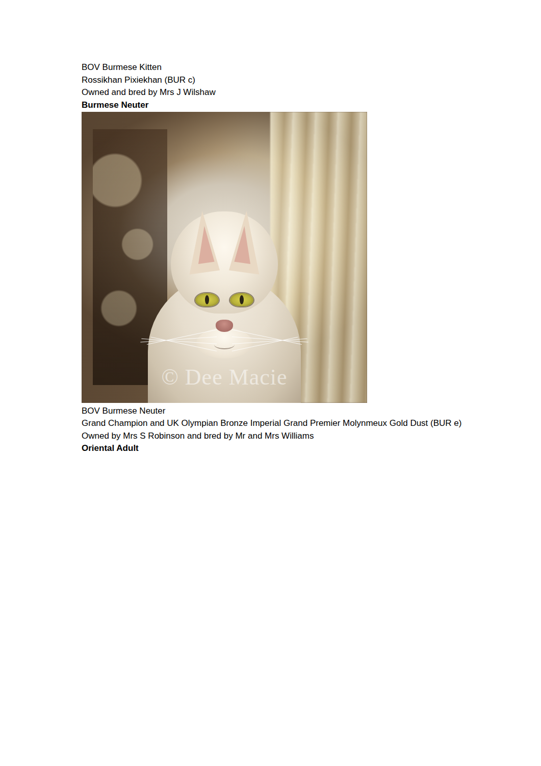BOV Burmese Kitten
Rossikhan Pixiekhan (BUR c)
Owned and bred by Mrs J Wilshaw
Burmese Neuter
© Dee Macie
BOV Burmese Neuter
Grand Champion and UK Olympian Bronze Imperial Grand Premier Molynmeux Gold Dust (BUR e)
Owned by Mrs S Robinson and bred by Mr and Mrs Williams
Oriental Adult